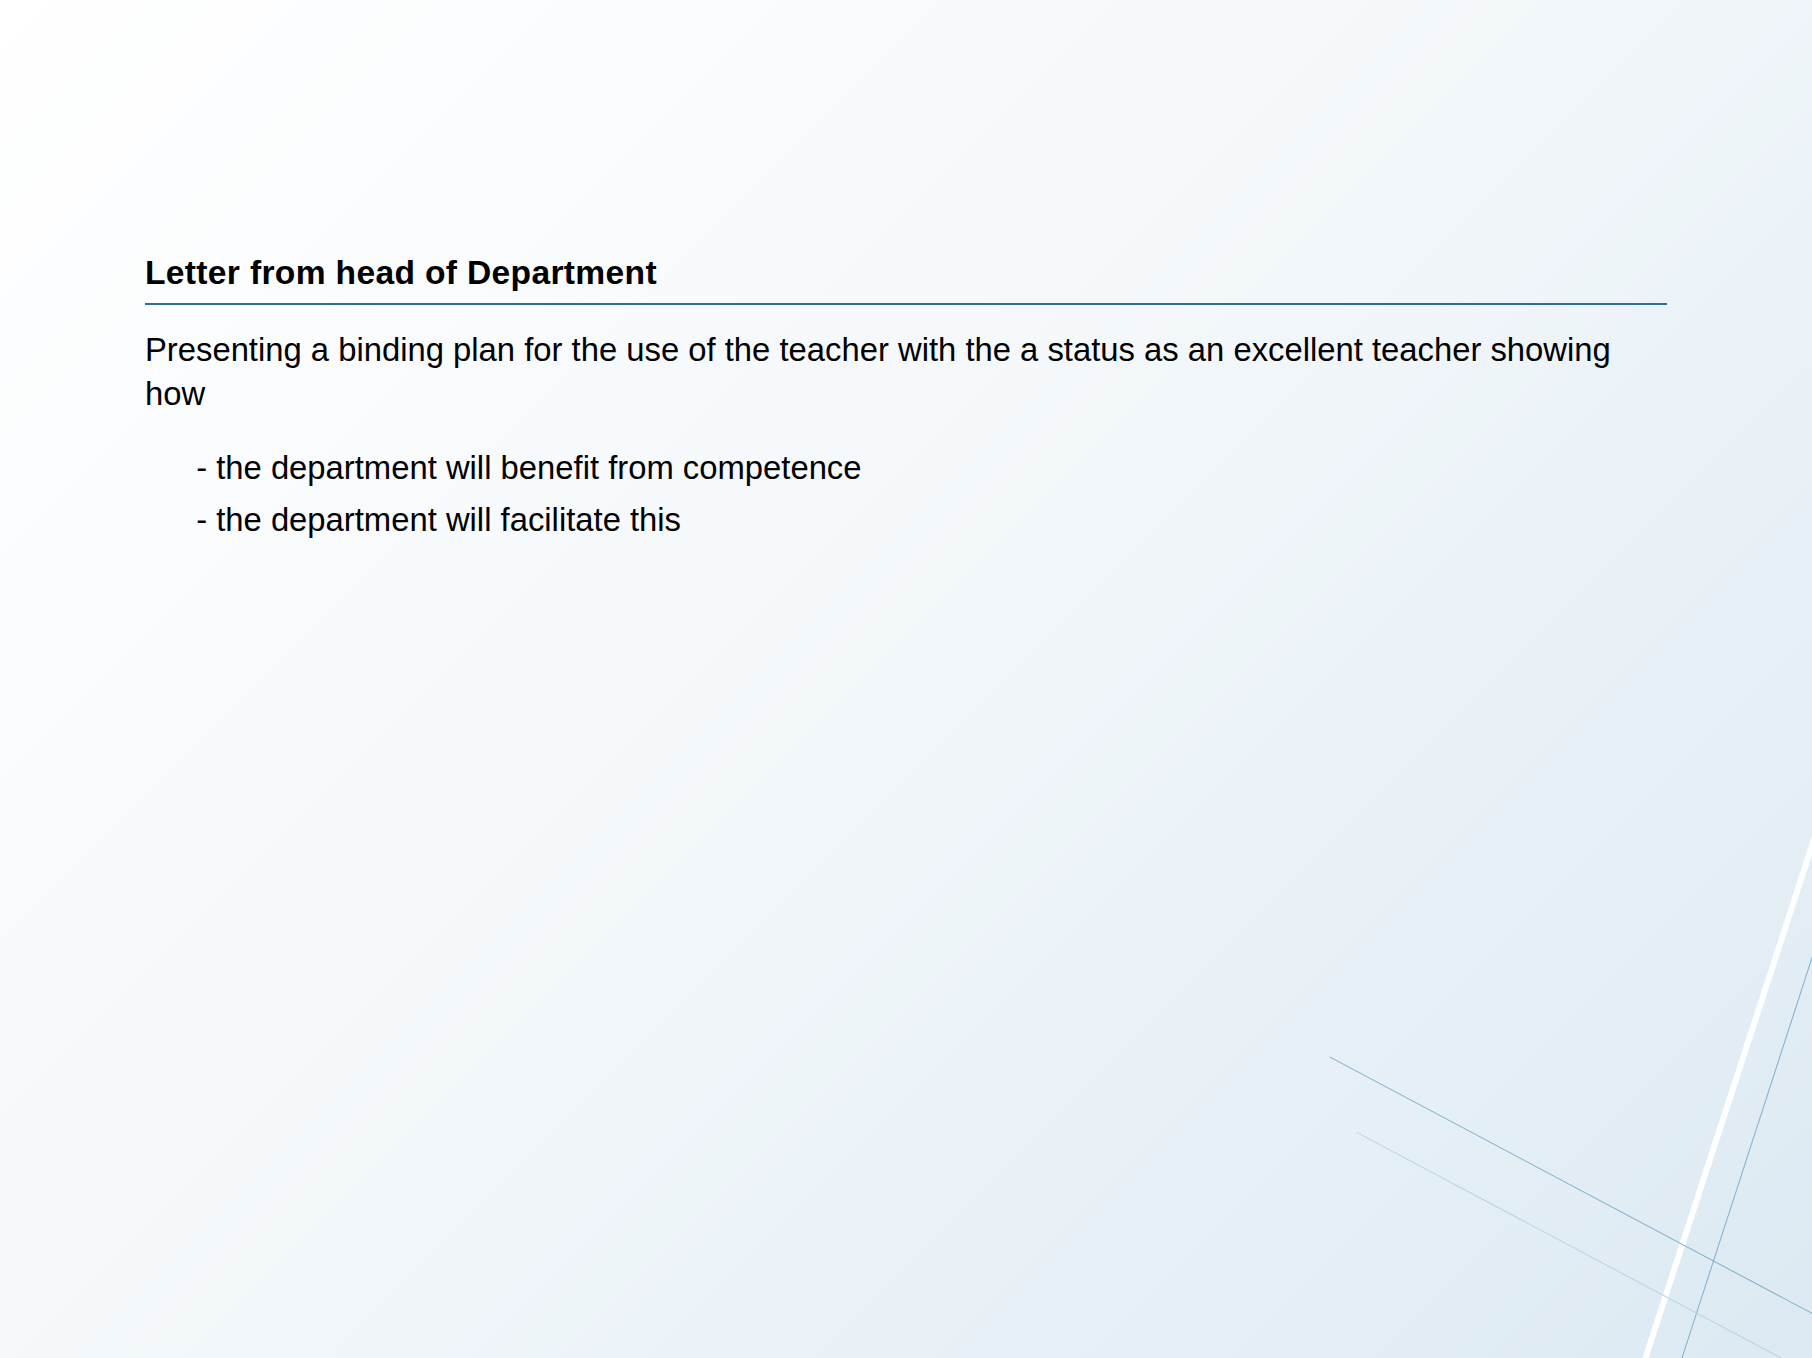Letter from head of Department
Presenting a binding plan for the use of the teacher with the a status as an excellent teacher showing how
- the department will benefit from competence
- the department will facilitate this